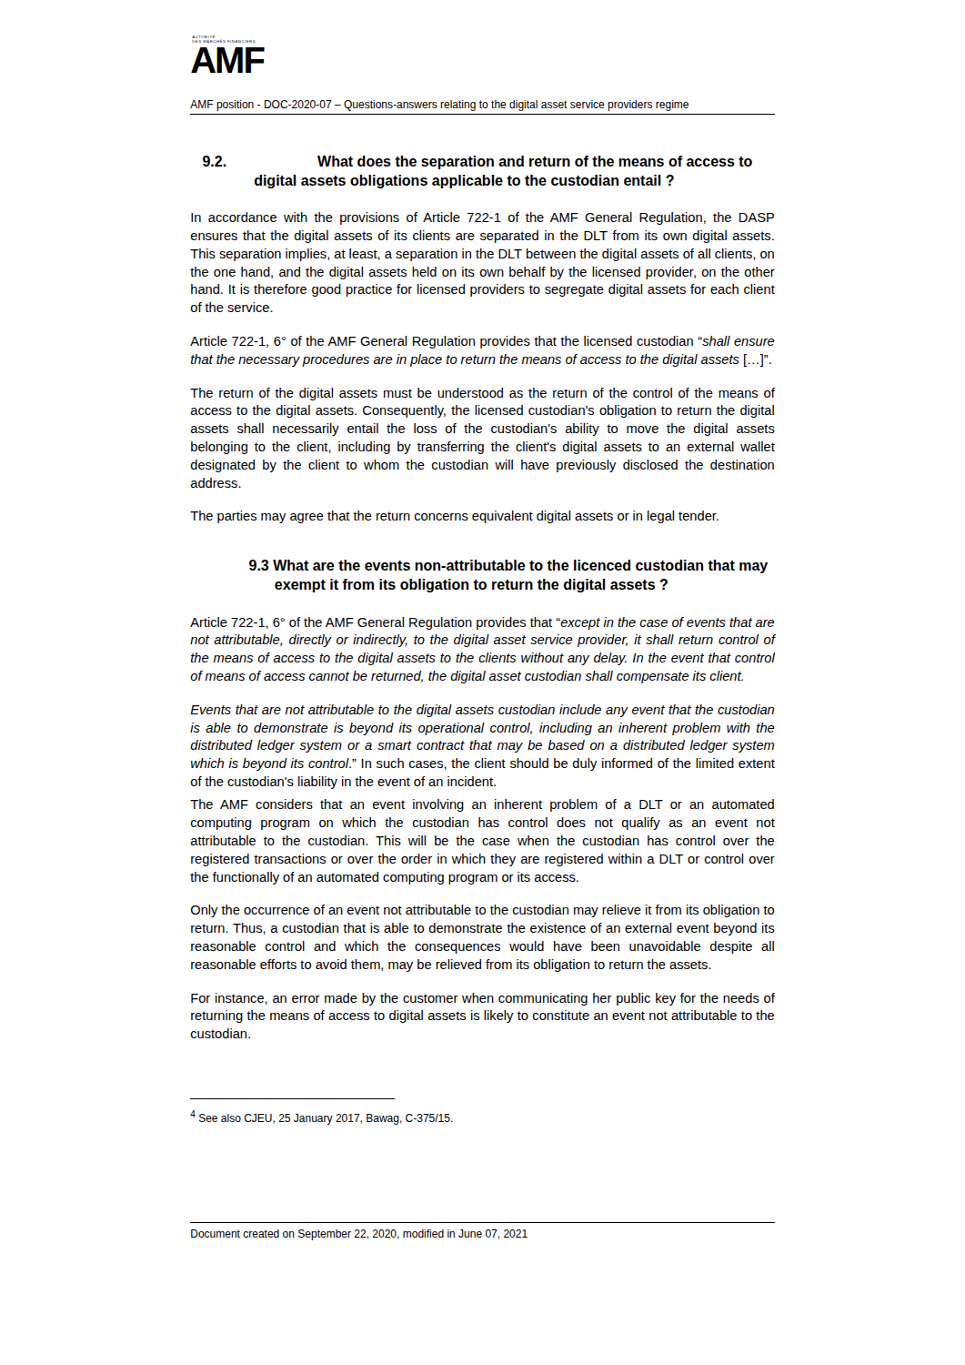AUTORITÉ
DES MARCHÉS FINANCIERS
AMF
AMF position - DOC-2020-07 – Questions-answers relating to the digital asset service providers regime
9.2. What does the separation and return of the means of access to digital assets obligations applicable to the custodian entail ?
In accordance with the provisions of Article 722-1 of the AMF General Regulation, the DASP ensures that the digital assets of its clients are separated in the DLT from its own digital assets. This separation implies, at least, a separation in the DLT between the digital assets of all clients, on the one hand, and the digital assets held on its own behalf by the licensed provider, on the other hand. It is therefore good practice for licensed providers to segregate digital assets for each client of the service.
Article 722-1, 6° of the AMF General Regulation provides that the licensed custodian “shall ensure that the necessary procedures are in place to return the means of access to the digital assets […]”.
The return of the digital assets must be understood as the return of the control of the means of access to the digital assets. Consequently, the licensed custodian's obligation to return the digital assets shall necessarily entail the loss of the custodian's ability to move the digital assets belonging to the client, including by transferring the client's digital assets to an external wallet designated by the client to whom the custodian will have previously disclosed the destination address.
The parties may agree that the return concerns equivalent digital assets or in legal tender.
9.3 What are the events non-attributable to the licenced custodian that may exempt it from its obligation to return the digital assets ?
Article 722-1, 6° of the AMF General Regulation provides that “except in the case of events that are not attributable, directly or indirectly, to the digital asset service provider, it shall return control of the means of access to the digital assets to the clients without any delay. In the event that control of means of access cannot be returned, the digital asset custodian shall compensate its client.
Events that are not attributable to the digital assets custodian include any event that the custodian is able to demonstrate is beyond its operational control, including an inherent problem with the distributed ledger system or a smart contract that may be based on a distributed ledger system which is beyond its control.” In such cases, the client should be duly informed of the limited extent of the custodian's liability in the event of an incident.
The AMF considers that an event involving an inherent problem of a DLT or an automated computing program on which the custodian has control does not qualify as an event not attributable to the custodian. This will be the case when the custodian has control over the registered transactions or over the order in which they are registered within a DLT or control over the functionally of an automated computing program or its access.
Only the occurrence of an event not attributable to the custodian may relieve it from its obligation to return. Thus, a custodian that is able to demonstrate the existence of an external event beyond its reasonable control and which the consequences would have been unavoidable despite all reasonable efforts to avoid them, may be relieved from its obligation to return the assets.
For instance, an error made by the customer when communicating her public key for the needs of returning the means of access to digital assets is likely to constitute an event not attributable to the custodian.
4 See also CJEU, 25 January 2017, Bawag, C-375/15.
Document created on September 22, 2020, modified in June 07, 2021